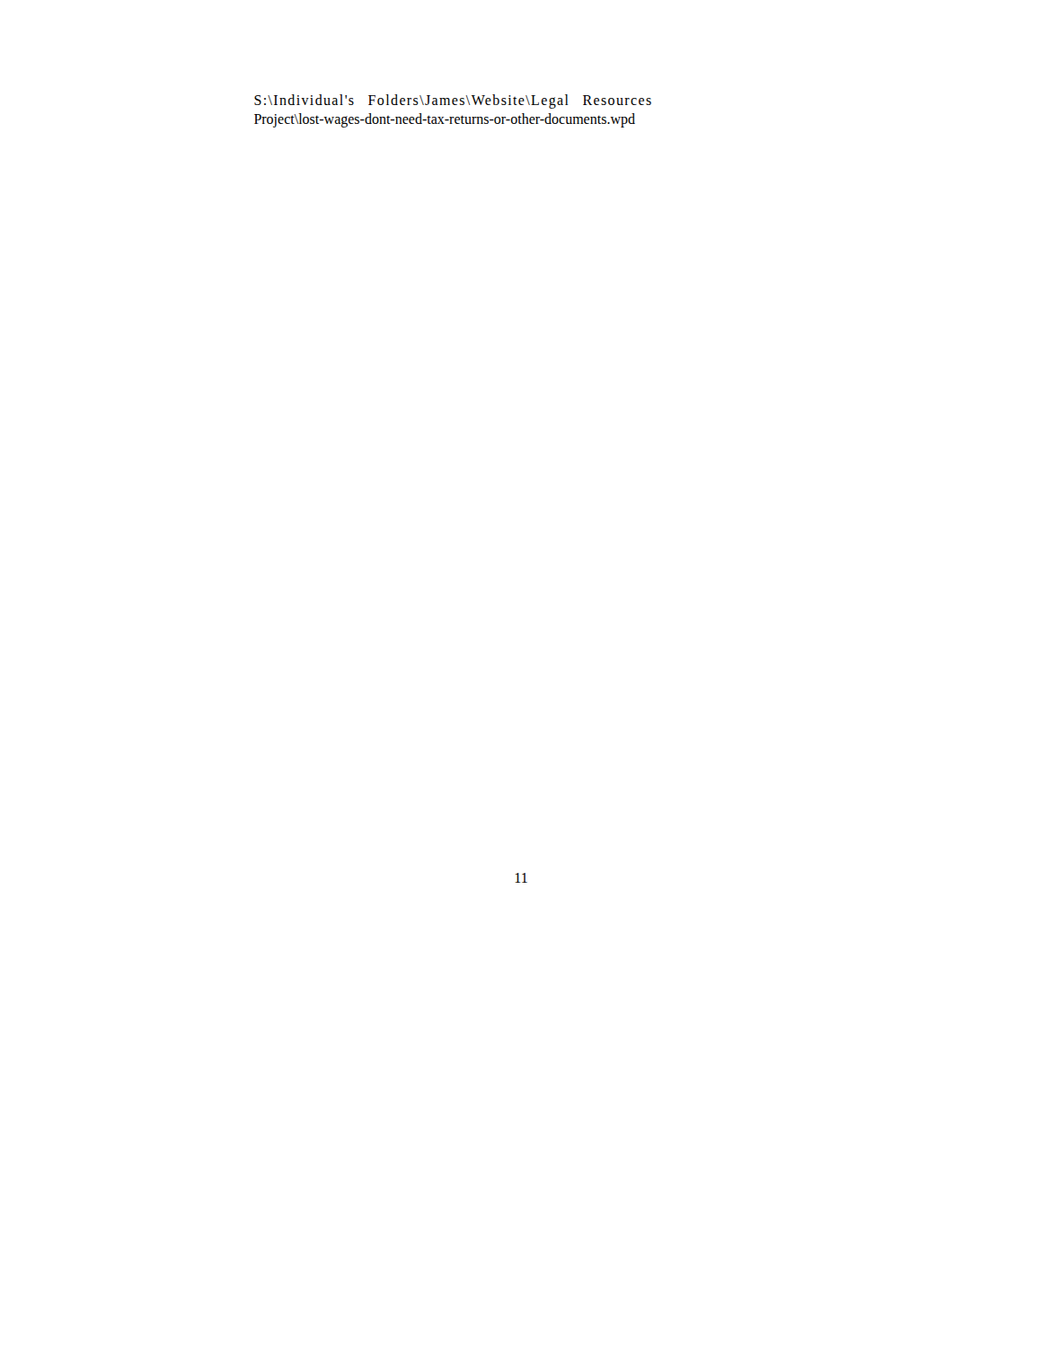S:\Individual's Folders\James\Website\Legal Resources
Project\lost-wages-dont-need-tax-returns-or-other-documents.wpd
11